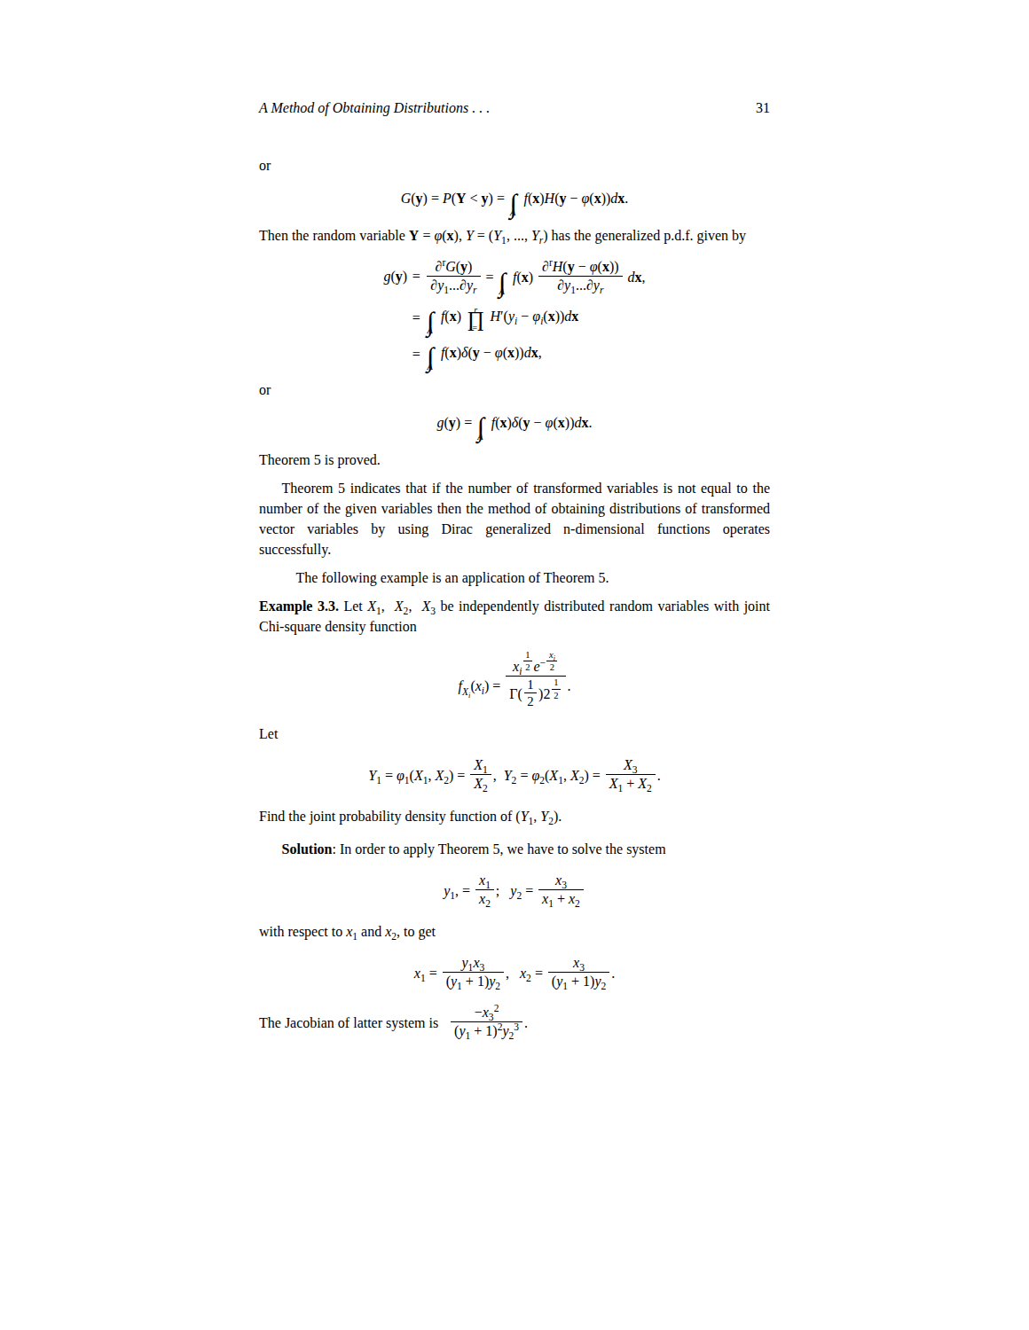A Method of Obtaining Distributions . . . 31
or
G(y) = P(Y < y) = ∫A f(x)H(y − φ(x))dx.
Then the random variable Y = φ(x), Y = (Y1, ..., Yr) has the generalized p.d.f. given by
g(y) = ∂rG(y) ∂y1...∂yr = ∫A f(x) ∂rH(y − φ(x)) ∂y1...∂yr dx, = ∫A f(x) ∏ri=1 H′(yi − φi(x))dx = ∫A f(x)δ(y − φ(x))dx,
or
g(y) = ∫A f(x)δ(y − φ(x))dx.
Theorem 5 is proved.
Theorem 5 indicates that if the number of transformed variables is not equal to the number of the given variables then the method of obtaining distributions of transformed vector variables by using Dirac generalized n-dimensional functions operates successfully.
The following example is an application of Theorem 5.
Example 3.3. Let X1, X2, X3 be independently distributed random variables with joint Chi-square density function
fXi(xi) = xi12e−xi 2 Γ(12)212 .
Let
Y1 = φ1(X1, X2) = X1 X2, Y2 = φ2(X1, X2) = X3 X1 + X2.
Find the joint probability density function of (Y1, Y2).
Solution: In order to apply Theorem 5, we have to solve the system
y1, = x1 x2; y2 = x3 x1 + x2
with respect to x1 and x2, to get
x1 = y1x3(y1 + 1)y2, x2 = x3(y1 + 1)y2.
The Jacobian of latter system is −x32 (y1 + 1)2y23 .